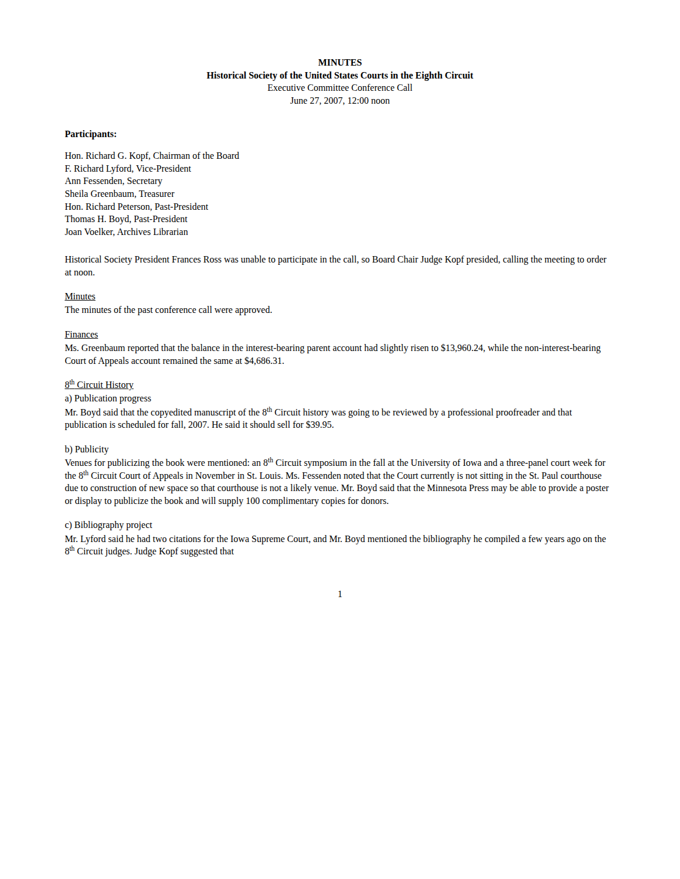MINUTES
Historical Society of the United States Courts in the Eighth Circuit
Executive Committee Conference Call
June 27, 2007, 12:00 noon
Participants:
Hon. Richard G. Kopf, Chairman of the Board
F. Richard Lyford, Vice-President
Ann Fessenden, Secretary
Sheila Greenbaum, Treasurer
Hon. Richard Peterson, Past-President
Thomas H. Boyd, Past-President
Joan Voelker, Archives Librarian
Historical Society President Frances Ross was unable to participate in the call, so Board Chair Judge Kopf presided, calling the meeting to order at noon.
Minutes
The minutes of the past conference call were approved.
Finances
Ms. Greenbaum reported that the balance in the interest-bearing parent account had slightly risen to $13,960.24, while the non-interest-bearing Court of Appeals account remained the same at $4,686.31.
8th Circuit History
a) Publication progress
Mr. Boyd said that the copyedited manuscript of the 8th Circuit history was going to be reviewed by a professional proofreader and that publication is scheduled for fall, 2007. He said it should sell for $39.95.
b) Publicity
Venues for publicizing the book were mentioned: an 8th Circuit symposium in the fall at the University of Iowa and a three-panel court week for the 8th Circuit Court of Appeals in November in St. Louis. Ms. Fessenden noted that the Court currently is not sitting in the St. Paul courthouse due to construction of new space so that courthouse is not a likely venue. Mr. Boyd said that the Minnesota Press may be able to provide a poster or display to publicize the book and will supply 100 complimentary copies for donors.
c) Bibliography project
Mr. Lyford said he had two citations for the Iowa Supreme Court, and Mr. Boyd mentioned the bibliography he compiled a few years ago on the 8th Circuit judges. Judge Kopf suggested that
1